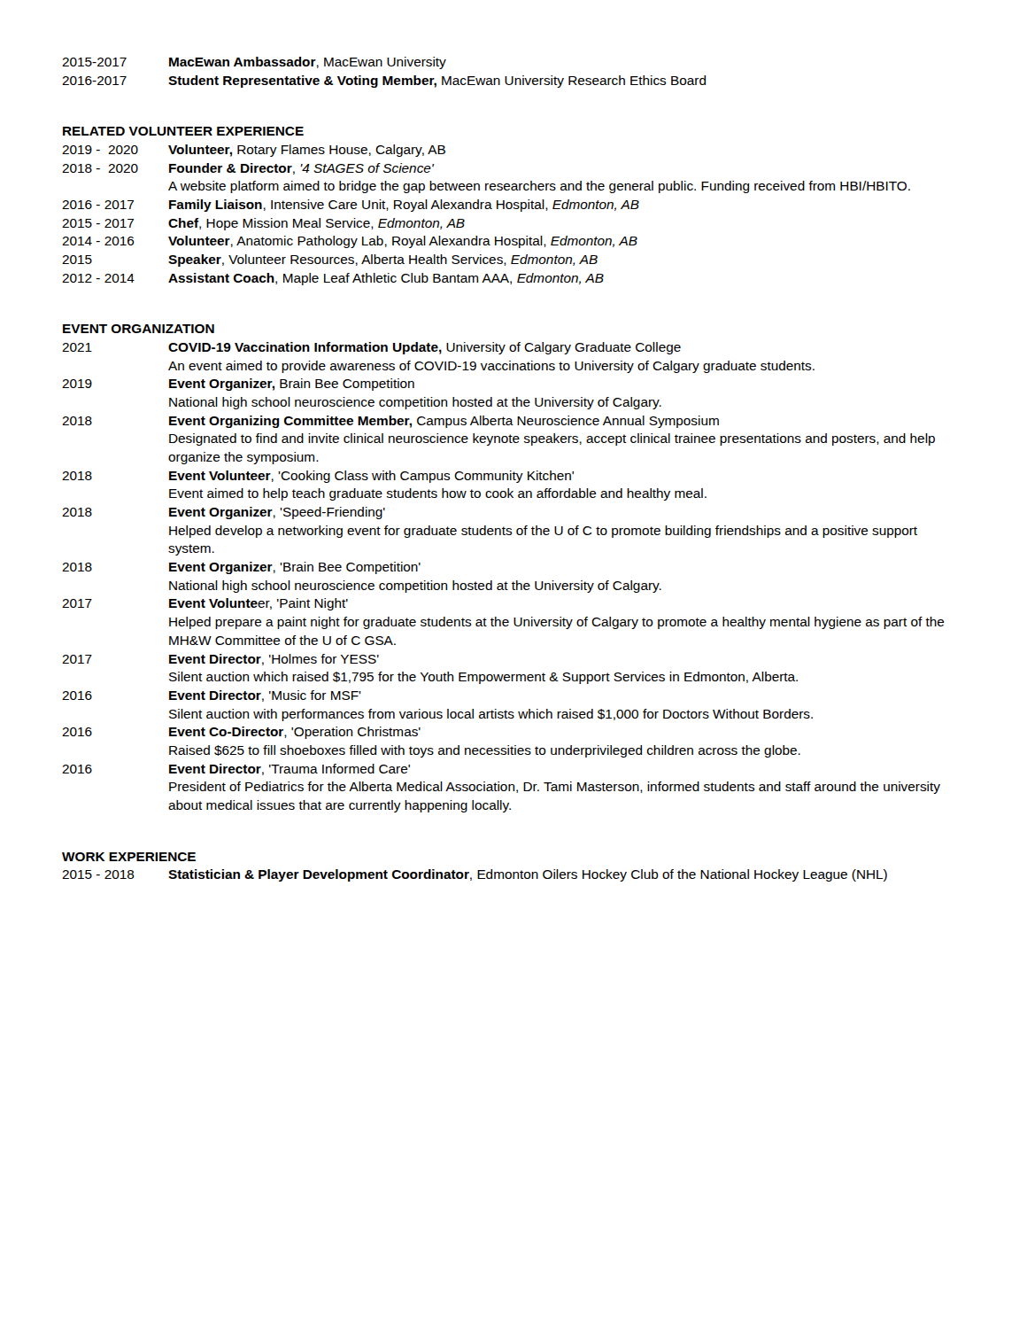2015-2017
MacEwan Ambassador, MacEwan University
2016-2017
Student Representative & Voting Member, MacEwan University Research Ethics Board
Related Volunteer Experience
2019 - 2020
Volunteer, Rotary Flames House, Calgary, AB
2018 - 2020
Founder & Director, '4 StAGES of Science'
A website platform aimed to bridge the gap between researchers and the general public. Funding received from HBI/HBITO.
2016 - 2017
Family Liaison, Intensive Care Unit, Royal Alexandra Hospital, Edmonton, AB
2015 - 2017
Chef, Hope Mission Meal Service, Edmonton, AB
2014 - 2016
Volunteer, Anatomic Pathology Lab, Royal Alexandra Hospital, Edmonton, AB
2015
Speaker, Volunteer Resources, Alberta Health Services, Edmonton, AB
2012 - 2014
Assistant Coach, Maple Leaf Athletic Club Bantam AAA, Edmonton, AB
Event Organization
2021
COVID-19 Vaccination Information Update, University of Calgary Graduate College
An event aimed to provide awareness of COVID-19 vaccinations to University of Calgary graduate students.
2019
Event Organizer, Brain Bee Competition
National high school neuroscience competition hosted at the University of Calgary.
2018
Event Organizing Committee Member, Campus Alberta Neuroscience Annual Symposium
Designated to find and invite clinical neuroscience keynote speakers, accept clinical trainee presentations and posters, and help organize the symposium.
2018
Event Volunteer, 'Cooking Class with Campus Community Kitchen'
Event aimed to help teach graduate students how to cook an affordable and healthy meal.
2018
Event Organizer, 'Speed-Friending'
Helped develop a networking event for graduate students of the U of C to promote building friendships and a positive support system.
2018
Event Organizer, 'Brain Bee Competition'
National high school neuroscience competition hosted at the University of Calgary.
2017
Event Volunteer, 'Paint Night'
Helped prepare a paint night for graduate students at the University of Calgary to promote a healthy mental hygiene as part of the MH&W Committee of the U of C GSA.
2017
Event Director, 'Holmes for YESS'
Silent auction which raised $1,795 for the Youth Empowerment & Support Services in Edmonton, Alberta.
2016
Event Director, 'Music for MSF'
Silent auction with performances from various local artists which raised $1,000 for Doctors Without Borders.
2016
Event Co-Director, 'Operation Christmas'
Raised $625 to fill shoeboxes filled with toys and necessities to underprivileged children across the globe.
2016
Event Director, 'Trauma Informed Care'
President of Pediatrics for the Alberta Medical Association, Dr. Tami Masterson, informed students and staff around the university about medical issues that are currently happening locally.
Work Experience
2015 - 2018
Statistician & Player Development Coordinator, Edmonton Oilers Hockey Club of the National Hockey League (NHL)